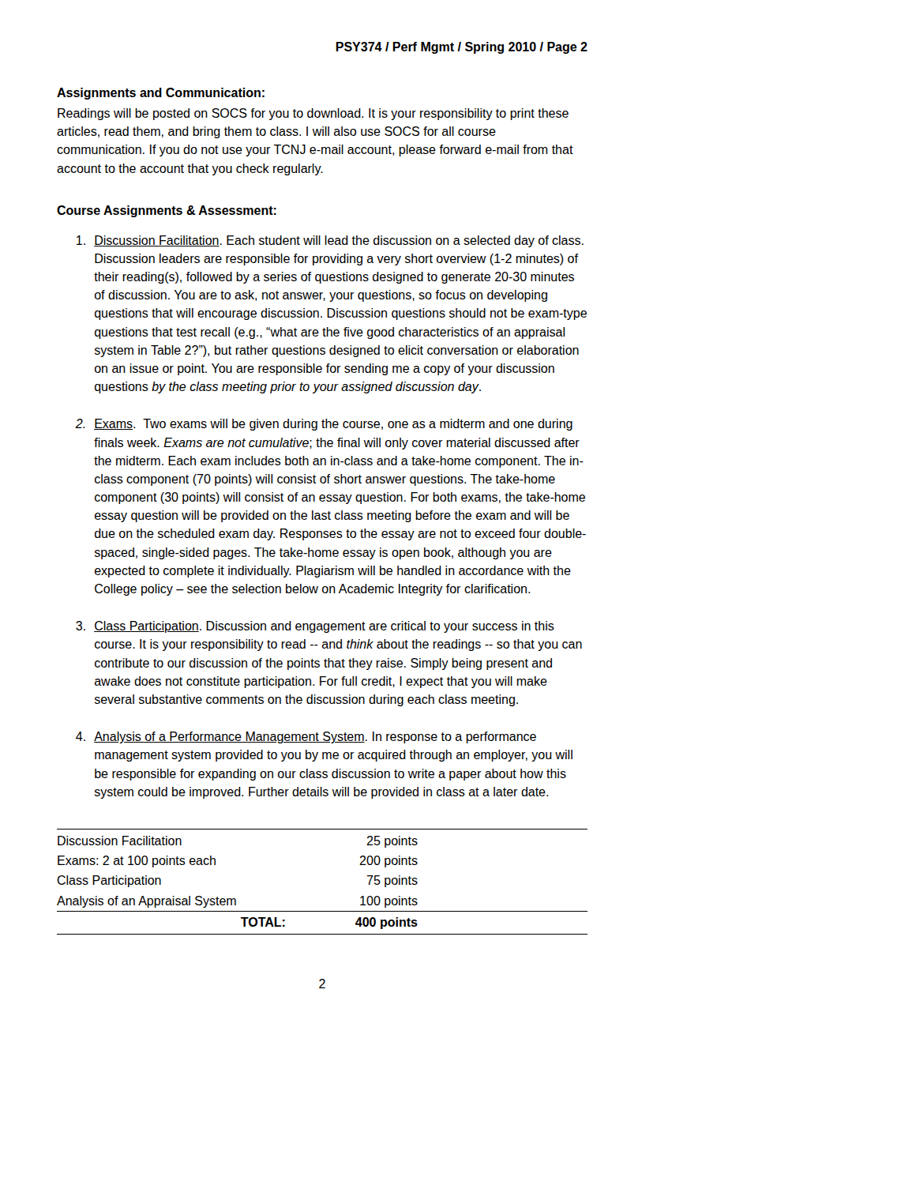PSY374 / Perf Mgmt / Spring 2010 / Page 2
Assignments and Communication:
Readings will be posted on SOCS for you to download. It is your responsibility to print these articles, read them, and bring them to class. I will also use SOCS for all course communication. If you do not use your TCNJ e-mail account, please forward e-mail from that account to the account that you check regularly.
Course Assignments & Assessment:
Discussion Facilitation. Each student will lead the discussion on a selected day of class. Discussion leaders are responsible for providing a very short overview (1-2 minutes) of their reading(s), followed by a series of questions designed to generate 20-30 minutes of discussion. You are to ask, not answer, your questions, so focus on developing questions that will encourage discussion. Discussion questions should not be exam-type questions that test recall (e.g., “what are the five good characteristics of an appraisal system in Table 2?”), but rather questions designed to elicit conversation or elaboration on an issue or point. You are responsible for sending me a copy of your discussion questions by the class meeting prior to your assigned discussion day.
Exams. Two exams will be given during the course, one as a midterm and one during finals week. Exams are not cumulative; the final will only cover material discussed after the midterm. Each exam includes both an in-class and a take-home component. The in-class component (70 points) will consist of short answer questions. The take-home component (30 points) will consist of an essay question. For both exams, the take-home essay question will be provided on the last class meeting before the exam and will be due on the scheduled exam day. Responses to the essay are not to exceed four double-spaced, single-sided pages. The take-home essay is open book, although you are expected to complete it individually. Plagiarism will be handled in accordance with the College policy – see the selection below on Academic Integrity for clarification.
Class Participation. Discussion and engagement are critical to your success in this course. It is your responsibility to read -- and think about the readings -- so that you can contribute to our discussion of the points that they raise. Simply being present and awake does not constitute participation. For full credit, I expect that you will make several substantive comments on the discussion during each class meeting.
Analysis of a Performance Management System. In response to a performance management system provided to you by me or acquired through an employer, you will be responsible for expanding on our class discussion to write a paper about how this system could be improved. Further details will be provided in class at a later date.
| Discussion Facilitation | 25 points | |
| Exams: 2 at 100 points each | 200 points | |
| Class Participation | 75 points | |
| Analysis of an Appraisal System | 100 points | |
| TOTAL: | 400 points | |
2